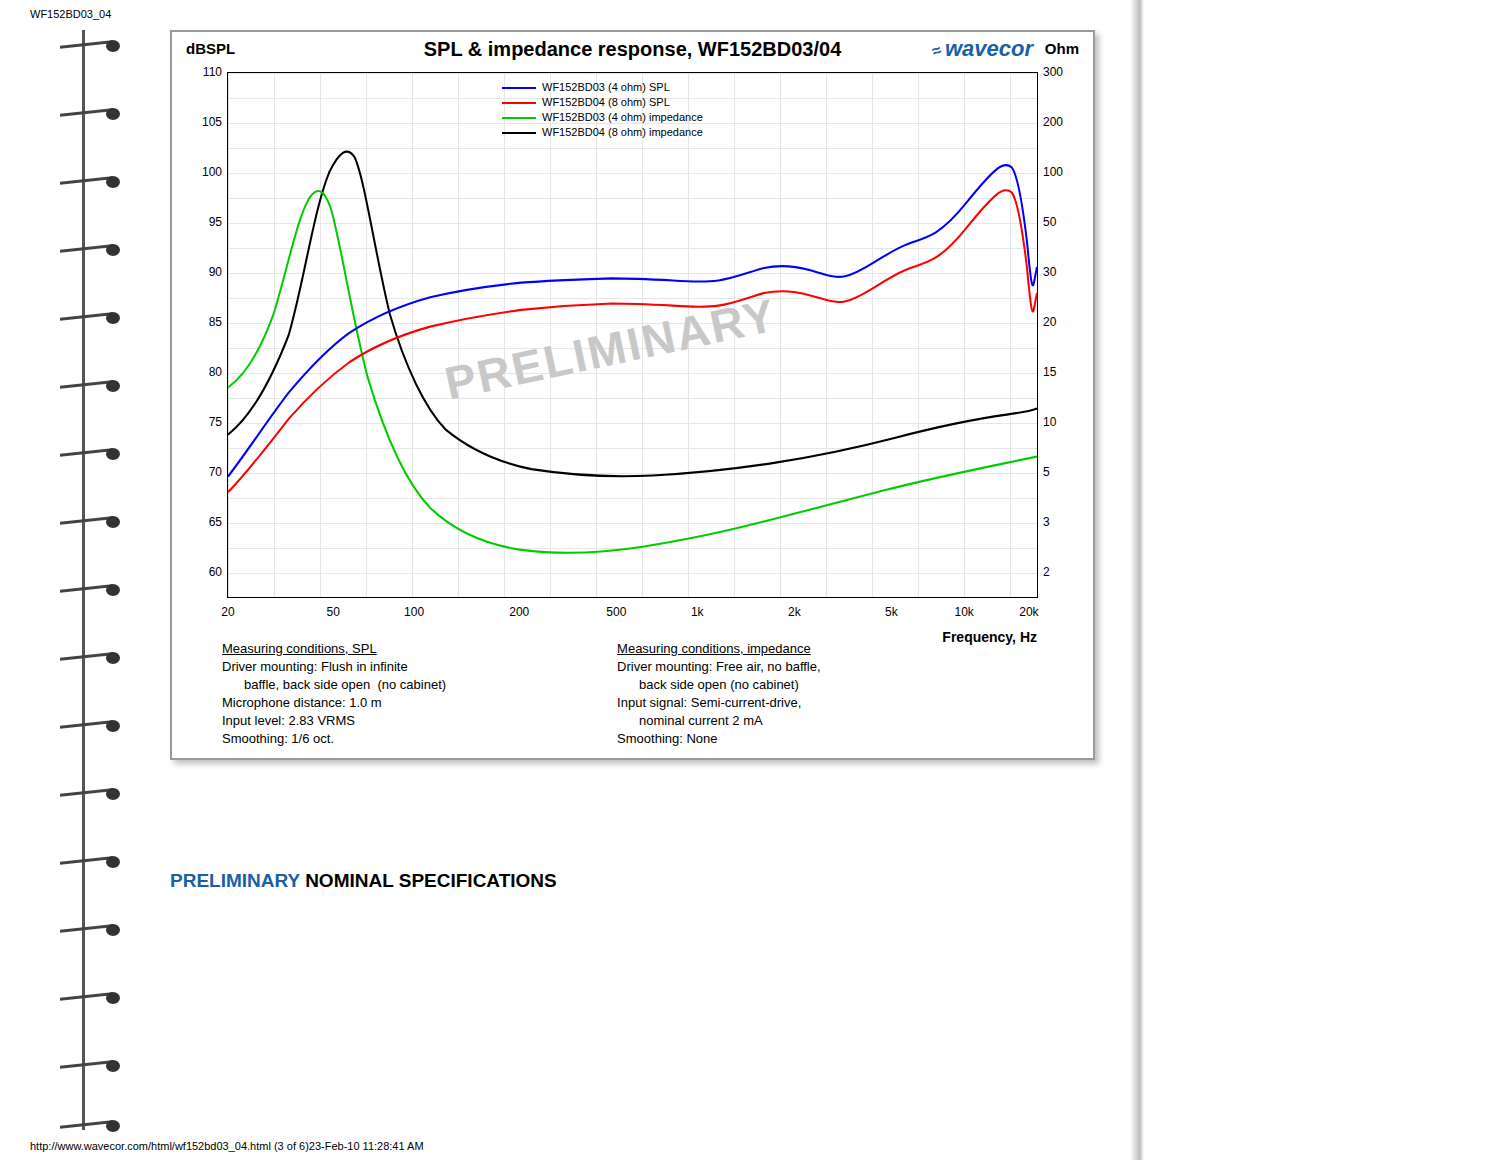WF152BD03_04
dBSPL
Ohm
SPL & impedance response, WF152BD03/04
≈wavecor
110
105
100
95
90
85
80
75
70
65
60
300
200
100
50
30
20
15
10
5
3
2
20
50
100
200
500
1k
2k
5k
10k
20k
Frequency, Hz
WF152BD03 (4 ohm) SPL
WF152BD04 (8 ohm) SPL
WF152BD03 (4 ohm) impedance
WF152BD04 (8 ohm) impedance
PRELIMINARY
Measuring conditions, SPL
Driver mounting: Flush in infinite
baffle, back side open (no cabinet) Microphone distance: 1.0 m
Input level: 2.83 VRMS
Smoothing: 1/6 oct.
Measuring conditions, impedance
Driver mounting: Free air, no baffle,
back side open (no cabinet) Input signal: Semi-current-drive,
nominal current 2 mA Smoothing: None
PRELIMINARY NOMINAL SPECIFICATIONS
http://www.wavecor.com/html/wf152bd03_04.html (3 of 6)23-Feb-10 11:28:41 AM